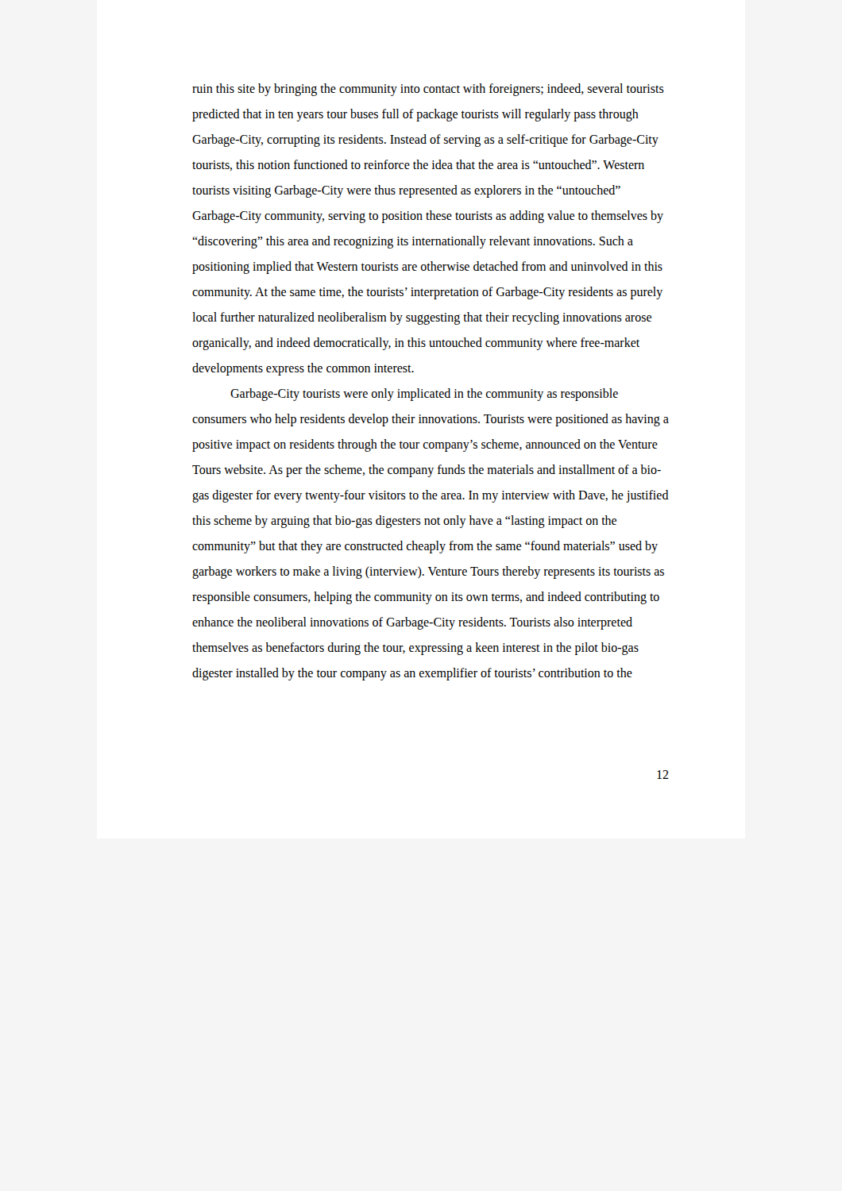ruin this site by bringing the community into contact with foreigners; indeed, several tourists predicted that in ten years tour buses full of package tourists will regularly pass through Garbage-City, corrupting its residents. Instead of serving as a self-critique for Garbage-City tourists, this notion functioned to reinforce the idea that the area is “untouched”. Western tourists visiting Garbage-City were thus represented as explorers in the “untouched” Garbage-City community, serving to position these tourists as adding value to themselves by “discovering” this area and recognizing its internationally relevant innovations. Such a positioning implied that Western tourists are otherwise detached from and uninvolved in this community. At the same time, the tourists’ interpretation of Garbage-City residents as purely local further naturalized neoliberalism by suggesting that their recycling innovations arose organically, and indeed democratically, in this untouched community where free-market developments express the common interest.
Garbage-City tourists were only implicated in the community as responsible consumers who help residents develop their innovations. Tourists were positioned as having a positive impact on residents through the tour company’s scheme, announced on the Venture Tours website. As per the scheme, the company funds the materials and installment of a bio-gas digester for every twenty-four visitors to the area. In my interview with Dave, he justified this scheme by arguing that bio-gas digesters not only have a “lasting impact on the community” but that they are constructed cheaply from the same “found materials” used by garbage workers to make a living (interview). Venture Tours thereby represents its tourists as responsible consumers, helping the community on its own terms, and indeed contributing to enhance the neoliberal innovations of Garbage-City residents. Tourists also interpreted themselves as benefactors during the tour, expressing a keen interest in the pilot bio-gas digester installed by the tour company as an exemplifier of tourists’ contribution to the
12